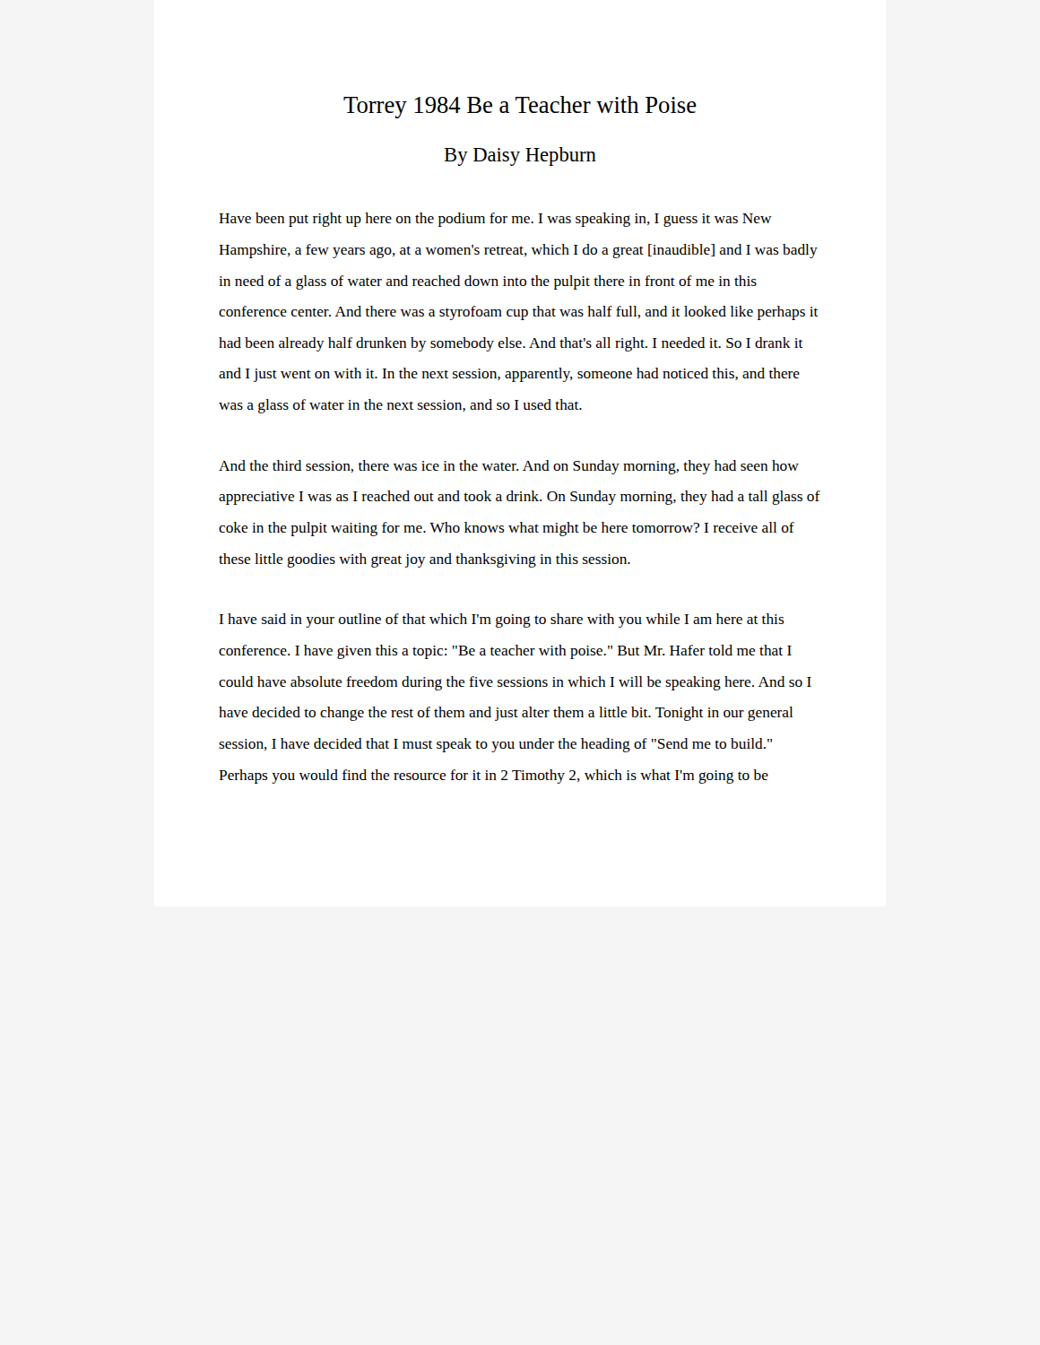Torrey 1984 Be a Teacher with Poise
By Daisy Hepburn
Have been put right up here on the podium for me. I was speaking in, I guess it was New Hampshire, a few years ago, at a women's retreat, which I do a great [inaudible] and I was badly in need of a glass of water and reached down into the pulpit there in front of me in this conference center. And there was a styrofoam cup that was half full, and it looked like perhaps it had been already half drunken by somebody else. And that's all right. I needed it. So I drank it and I just went on with it. In the next session, apparently, someone had noticed this, and there was a glass of water in the next session, and so I used that.
And the third session, there was ice in the water. And on Sunday morning, they had seen how appreciative I was as I reached out and took a drink. On Sunday morning, they had a tall glass of coke in the pulpit waiting for me. Who knows what might be here tomorrow? I receive all of these little goodies with great joy and thanksgiving in this session.
I have said in your outline of that which I'm going to share with you while I am here at this conference. I have given this a topic: "Be a teacher with poise." But Mr. Hafer told me that I could have absolute freedom during the five sessions in which I will be speaking here. And so I have decided to change the rest of them and just alter them a little bit. Tonight in our general session, I have decided that I must speak to you under the heading of "Send me to build." Perhaps you would find the resource for it in 2 Timothy 2, which is what I'm going to be